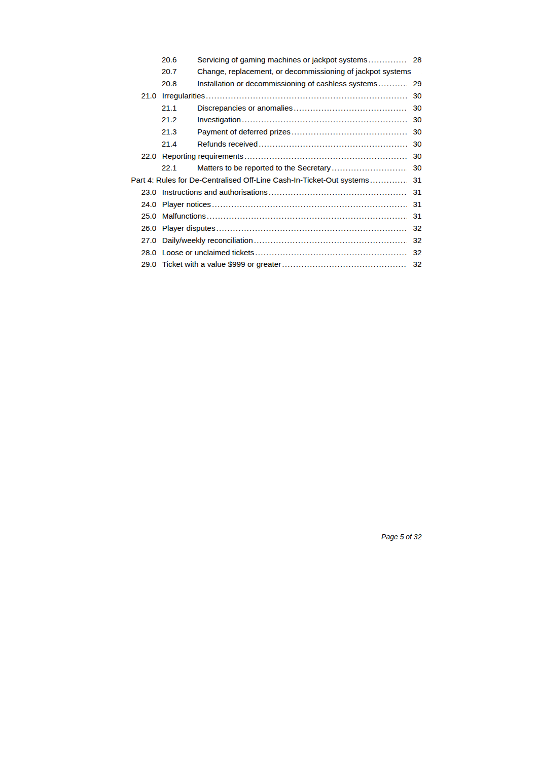20.6 Servicing of gaming machines or jackpot systems ...................... 28
20.7 Change, replacement, or decommissioning of jackpot systems 28
20.8 Installation or decommissioning of cashless systems ................ 29
21.0 Irregularities ..................................................................................... 30
21.1 Discrepancies or anomalies ........................................................ 30
21.2 Investigation ............................................................................... 30
21.3 Payment of deferred prizes ........................................................ 30
21.4 Refunds received ......................................................................... 30
22.0 Reporting requirements ................................................................................. 30
22.1 Matters to be reported to the Secretary ................................... 30
Part 4: Rules for De-Centralised Off-Line Cash-In-Ticket-Out systems .................... 31
23.0 Instructions and authorisations ....................................................................... 31
24.0 Player notices ................................................................................... 31
25.0 Malfunctions ..................................................................................... 31
26.0 Player disputes ......................................................................................... 32
27.0 Daily/weekly reconciliation ........................................................................... 32
28.0 Loose or unclaimed tickets ........................................................................... 32
29.0 Ticket with a value $999 or greater .............................................................. 32
Page 5 of 32